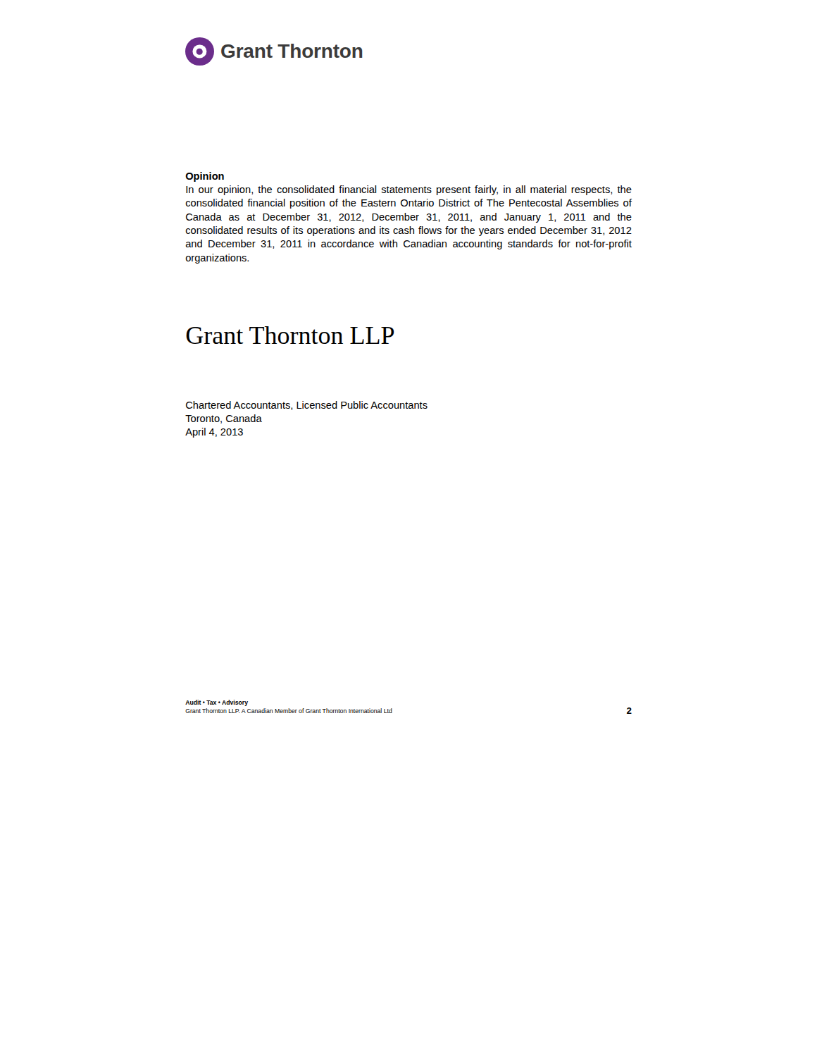Grant Thornton
Opinion
In our opinion, the consolidated financial statements present fairly, in all material respects, the consolidated financial position of the Eastern Ontario District of The Pentecostal Assemblies of Canada as at December 31, 2012, December 31, 2011, and January 1, 2011 and the consolidated results of its operations and its cash flows for the years ended December 31, 2012 and December 31, 2011 in accordance with Canadian accounting standards for not-for-profit organizations.
Grant Thornton LLP
Chartered Accountants, Licensed Public Accountants
Toronto, Canada
April 4, 2013
Audit • Tax • Advisory
Grant Thornton LLP. A Canadian Member of Grant Thornton International Ltd
2